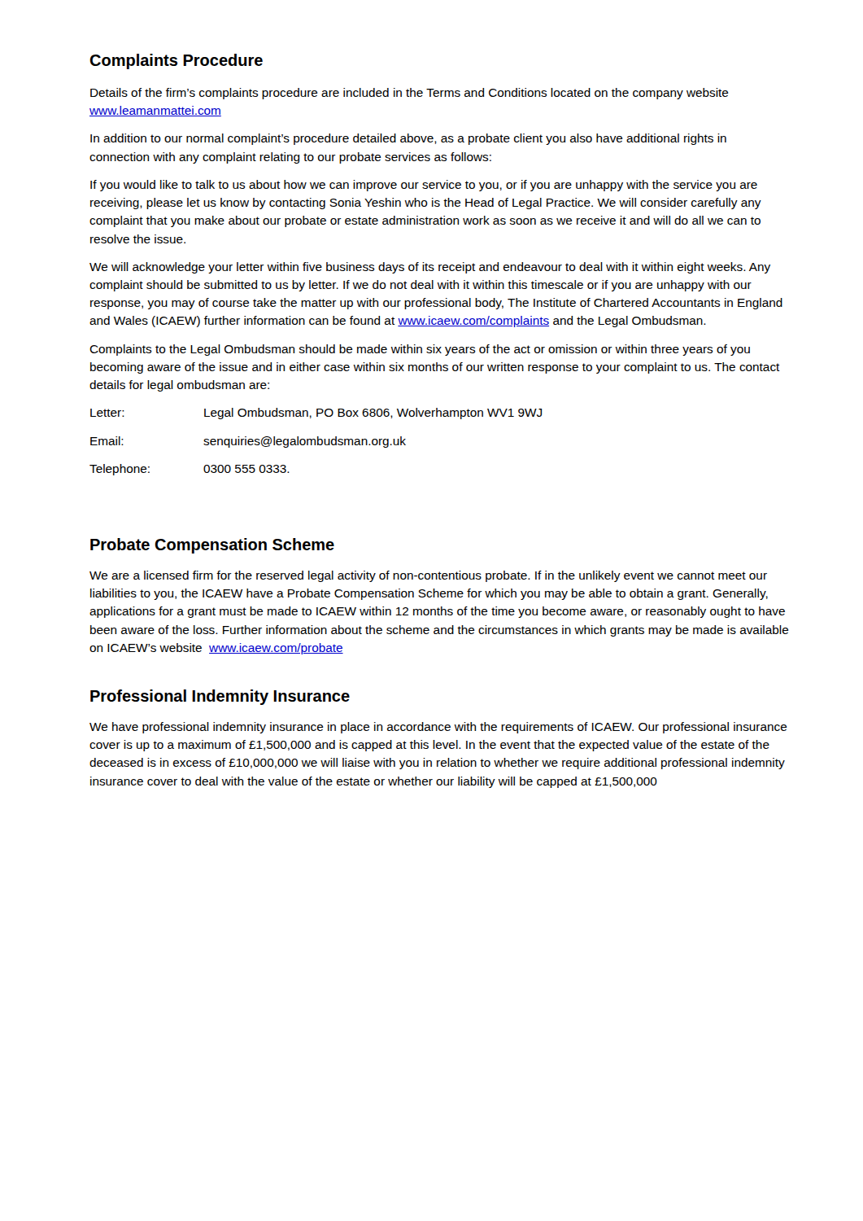Complaints Procedure
Details of the firm’s complaints procedure are included in the Terms and Conditions located on the company website www.leamanmattei.com
In addition to our normal complaint’s procedure detailed above, as a probate client you also have additional rights in connection with any complaint relating to our probate services as follows:
If you would like to talk to us about how we can improve our service to you, or if you are unhappy with the service you are receiving, please let us know by contacting Sonia Yeshin who is the Head of Legal Practice. We will consider carefully any complaint that you make about our probate or estate administration work as soon as we receive it and will do all we can to resolve the issue.
We will acknowledge your letter within five business days of its receipt and endeavour to deal with it within eight weeks. Any complaint should be submitted to us by letter. If we do not deal with it within this timescale or if you are unhappy with our response, you may of course take the matter up with our professional body, The Institute of Chartered Accountants in England and Wales (ICAEW) further information can be found at www.icaew.com/complaints and the Legal Ombudsman.
Complaints to the Legal Ombudsman should be made within six years of the act or omission or within three years of you becoming aware of the issue and in either case within six months of our written response to your complaint to us. The contact details for legal ombudsman are:
| Letter: | Legal Ombudsman, PO Box 6806, Wolverhampton WV1 9WJ |
| Email: | senquiries@legalombudsman.org.uk |
| Telephone: | 0300 555 0333. |
Probate Compensation Scheme
We are a licensed firm for the reserved legal activity of non-contentious probate. If in the unlikely event we cannot meet our liabilities to you, the ICAEW have a Probate Compensation Scheme for which you may be able to obtain a grant. Generally, applications for a grant must be made to ICAEW within 12 months of the time you become aware, or reasonably ought to have been aware of the loss. Further information about the scheme and the circumstances in which grants may be made is available on ICAEW’s website www.icaew.com/probate
Professional Indemnity Insurance
We have professional indemnity insurance in place in accordance with the requirements of ICAEW. Our professional insurance cover is up to a maximum of £1,500,000 and is capped at this level. In the event that the expected value of the estate of the deceased is in excess of £10,000,000 we will liaise with you in relation to whether we require additional professional indemnity insurance cover to deal with the value of the estate or whether our liability will be capped at £1,500,000